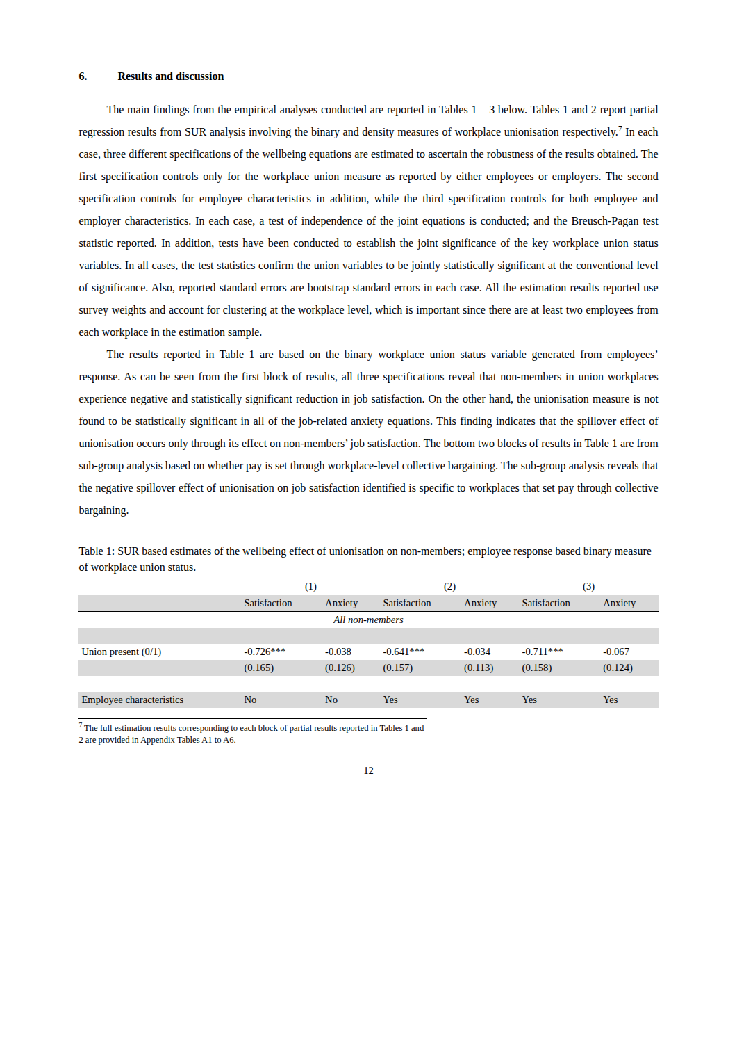6. Results and discussion
The main findings from the empirical analyses conducted are reported in Tables 1 – 3 below. Tables 1 and 2 report partial regression results from SUR analysis involving the binary and density measures of workplace unionisation respectively.7 In each case, three different specifications of the wellbeing equations are estimated to ascertain the robustness of the results obtained. The first specification controls only for the workplace union measure as reported by either employees or employers. The second specification controls for employee characteristics in addition, while the third specification controls for both employee and employer characteristics. In each case, a test of independence of the joint equations is conducted; and the Breusch-Pagan test statistic reported. In addition, tests have been conducted to establish the joint significance of the key workplace union status variables. In all cases, the test statistics confirm the union variables to be jointly statistically significant at the conventional level of significance. Also, reported standard errors are bootstrap standard errors in each case. All the estimation results reported use survey weights and account for clustering at the workplace level, which is important since there are at least two employees from each workplace in the estimation sample.
The results reported in Table 1 are based on the binary workplace union status variable generated from employees’ response. As can be seen from the first block of results, all three specifications reveal that non-members in union workplaces experience negative and statistically significant reduction in job satisfaction. On the other hand, the unionisation measure is not found to be statistically significant in all of the job-related anxiety equations. This finding indicates that the spillover effect of unionisation occurs only through its effect on non-members’ job satisfaction. The bottom two blocks of results in Table 1 are from sub-group analysis based on whether pay is set through workplace-level collective bargaining. The sub-group analysis reveals that the negative spillover effect of unionisation on job satisfaction identified is specific to workplaces that set pay through collective bargaining.
Table 1: SUR based estimates of the wellbeing effect of unionisation on non-members; employee response based binary measure of workplace union status.
| | (1) | (2) | (3) |
| | Satisfaction | Anxiety | Satisfaction | Anxiety | Satisfaction | Anxiety |
| All non-members |
| Union present (0/1) | -0.726*** | -0.038 | -0.641*** | -0.034 | -0.711*** | -0.067 |
| | (0.165) | (0.126) | (0.157) | (0.113) | (0.158) | (0.124) |
| Employee characteristics | No | No | Yes | Yes | Yes | Yes |
7 The full estimation results corresponding to each block of partial results reported in Tables 1 and 2 are provided in Appendix Tables A1 to A6.
12